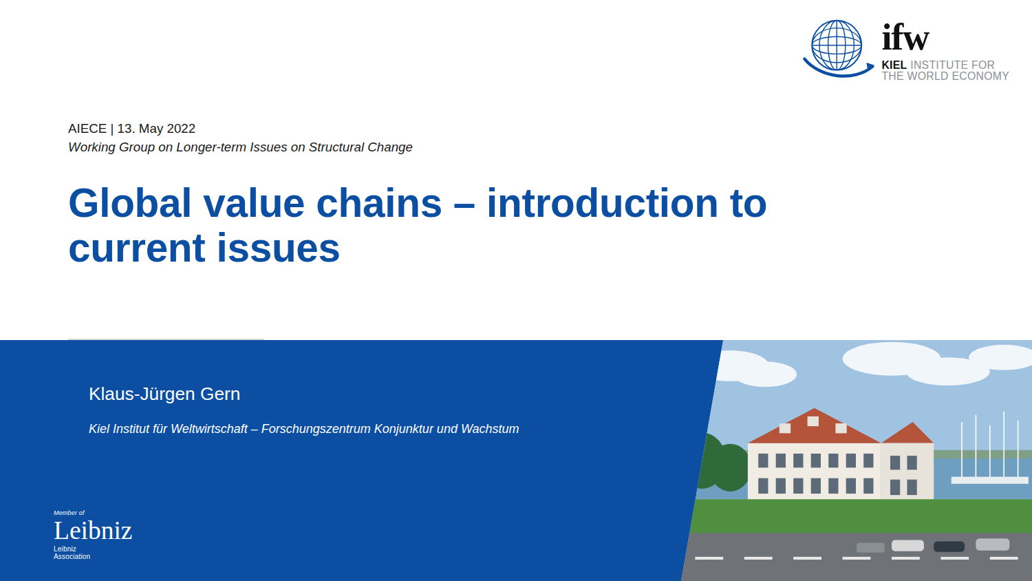ifw
KIEL INSTITUTE FOR
THE WORLD ECONOMY
AIECE | 13. May 2022
Working Group on Longer-term Issues on Structural Change
Global value chains – introduction to current issues
Klaus-Jürgen Gern
Kiel Institut für Weltwirtschaft – Forschungszentrum Konjunktur und Wachstum
Member of
Leibniz
Leibniz
Association